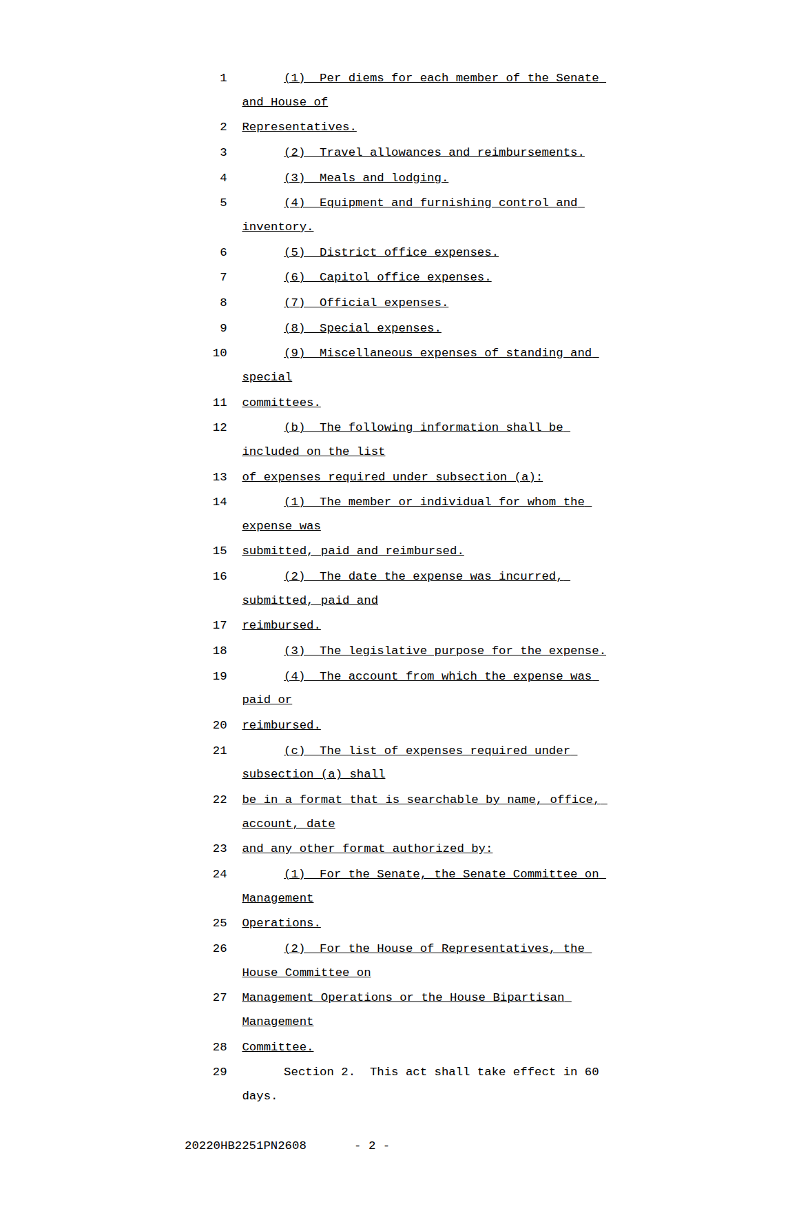| 1 | (1) Per diems for each member of the Senate and House of |
| 2 | Representatives. |
| 3 | (2) Travel allowances and reimbursements. |
| 4 | (3) Meals and lodging. |
| 5 | (4) Equipment and furnishing control and inventory. |
| 6 | (5) District office expenses. |
| 7 | (6) Capitol office expenses. |
| 8 | (7) Official expenses. |
| 9 | (8) Special expenses. |
| 10 | (9) Miscellaneous expenses of standing and special |
| 11 | committees. |
| 12 | (b) The following information shall be included on the list |
| 13 | of expenses required under subsection (a): |
| 14 | (1) The member or individual for whom the expense was |
| 15 | submitted, paid and reimbursed. |
| 16 | (2) The date the expense was incurred, submitted, paid and |
| 17 | reimbursed. |
| 18 | (3) The legislative purpose for the expense. |
| 19 | (4) The account from which the expense was paid or |
| 20 | reimbursed. |
| 21 | (c) The list of expenses required under subsection (a) shall |
| 22 | be in a format that is searchable by name, office, account, date |
| 23 | and any other format authorized by: |
| 24 | (1) For the Senate, the Senate Committee on Management |
| 25 | Operations. |
| 26 | (2) For the House of Representatives, the House Committee on |
| 27 | Management Operations or the House Bipartisan Management |
| 28 | Committee. |
| 29 | Section 2. This act shall take effect in 60 days. |
20220HB2251PN2608- 2 -